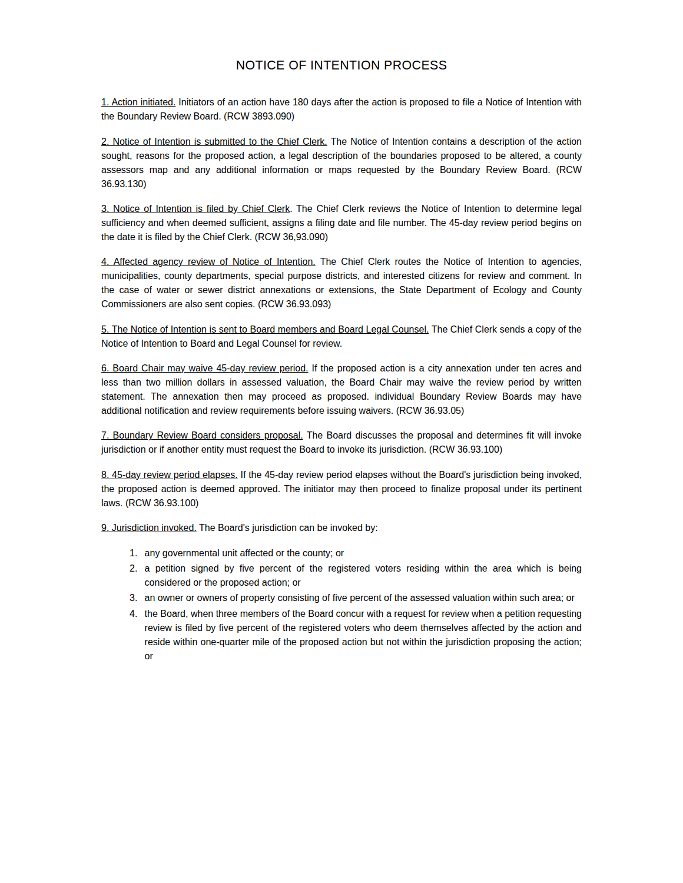NOTICE OF INTENTION PROCESS
1. Action initiated. Initiators of an action have 180 days after the action is proposed to file a Notice of Intention with the Boundary Review Board. (RCW 3893.090)
2. Notice of Intention is submitted to the Chief Clerk. The Notice of Intention contains a description of the action sought, reasons for the proposed action, a legal description of the boundaries proposed to be altered, a county assessors map and any additional information or maps requested by the Boundary Review Board. (RCW 36.93.130)
3. Notice of Intention is filed by Chief Clerk. The Chief Clerk reviews the Notice of Intention to determine legal sufficiency and when deemed sufficient, assigns a filing date and file number. The 45-day review period begins on the date it is filed by the Chief Clerk. (RCW 36,93.090)
4. Affected agency review of Notice of Intention. The Chief Clerk routes the Notice of Intention to agencies, municipalities, county departments, special purpose districts, and interested citizens for review and comment. In the case of water or sewer district annexations or extensions, the State Department of Ecology and County Commissioners are also sent copies. (RCW 36.93.093)
5. The Notice of Intention is sent to Board members and Board Legal Counsel. The Chief Clerk sends a copy of the Notice of Intention to Board and Legal Counsel for review.
6. Board Chair may waive 45-day review period. If the proposed action is a city annexation under ten acres and less than two million dollars in assessed valuation, the Board Chair may waive the review period by written statement. The annexation then may proceed as proposed. individual Boundary Review Boards may have additional notification and review requirements before issuing waivers. (RCW 36.93.05)
7. Boundary Review Board considers proposal. The Board discusses the proposal and determines fit will invoke jurisdiction or if another entity must request the Board to invoke its jurisdiction. (RCW 36.93.100)
8. 45-day review period elapses. If the 45-day review period elapses without the Board's jurisdiction being invoked, the proposed action is deemed approved. The initiator may then proceed to finalize proposal under its pertinent laws. (RCW 36.93.100)
9. Jurisdiction invoked. The Board's jurisdiction can be invoked by:
any governmental unit affected or the county; or
a petition signed by five percent of the registered voters residing within the area which is being considered or the proposed action; or
an owner or owners of property consisting of five percent of the assessed valuation within such area; or
the Board, when three members of the Board concur with a request for review when a petition requesting review is filed by five percent of the registered voters who deem themselves affected by the action and reside within one-quarter mile of the proposed action but not within the jurisdiction proposing the action; or